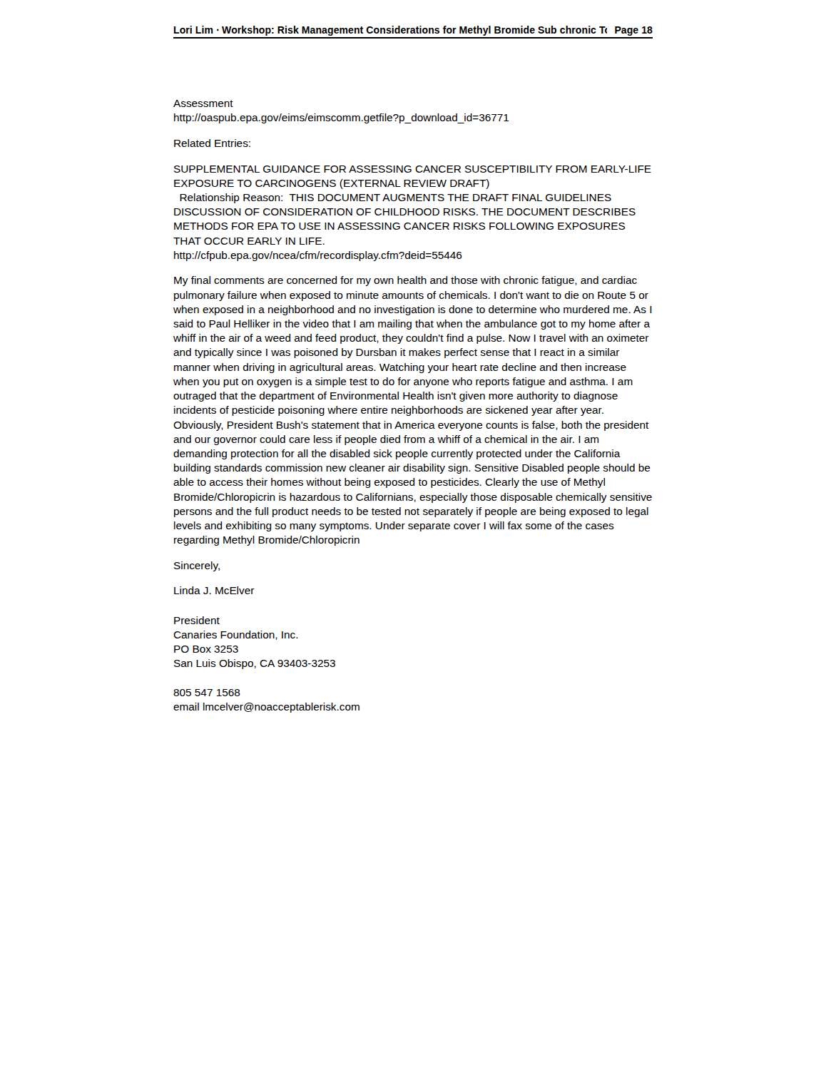Lori Lim ⋅ Workshop: Risk Management Considerations for Methyl Bromide Sub chronic Toxicity
Page 18
Assessment
http://oaspub.epa.gov/eims/eimscomm.getfile?p_download_id=36771
Related Entries:
SUPPLEMENTAL GUIDANCE FOR ASSESSING CANCER SUSCEPTIBILITY FROM EARLY-LIFE EXPOSURE TO CARCINOGENS (EXTERNAL REVIEW DRAFT)
Relationship Reason: THIS DOCUMENT AUGMENTS THE DRAFT FINAL GUIDELINES DISCUSSION OF CONSIDERATION OF CHILDHOOD RISKS. THE DOCUMENT DESCRIBES METHODS FOR EPA TO USE IN ASSESSING CANCER RISKS FOLLOWING EXPOSURES THAT OCCUR EARLY IN LIFE.
http://cfpub.epa.gov/ncea/cfm/recordisplay.cfm?deid=55446
My final comments are concerned for my own health and those with chronic fatigue, and cardiac pulmonary failure when exposed to minute amounts of chemicals. I don't want to die on Route 5 or when exposed in a neighborhood and no investigation is done to determine who murdered me. As I said to Paul Helliker in the video that I am mailing that when the ambulance got to my home after a whiff in the air of a weed and feed product, they couldn't find a pulse. Now I travel with an oximeter and typically since I was poisoned by Dursban it makes perfect sense that I react in a similar manner when driving in agricultural areas. Watching your heart rate decline and then increase when you put on oxygen is a simple test to do for anyone who reports fatigue and asthma. I am outraged that the department of Environmental Health isn't given more authority to diagnose incidents of pesticide poisoning where entire neighborhoods are sickened year after year. Obviously, President Bush's statement that in America everyone counts is false, both the president and our governor could care less if people died from a whiff of a chemical in the air. I am demanding protection for all the disabled sick people currently protected under the California building standards commission new cleaner air disability sign. Sensitive Disabled people should be able to access their homes without being exposed to pesticides. Clearly the use of Methyl Bromide/Chloropicrin is hazardous to Californians, especially those disposable chemically sensitive persons and the full product needs to be tested not separately if people are being exposed to legal levels and exhibiting so many symptoms. Under separate cover I will fax some of the cases regarding Methyl Bromide/Chloropicrin
Sincerely,
Linda J. McElver
  President
Canaries Foundation, Inc.
PO Box 3253
San Luis Obispo, CA 93403-3253
805 547 1568
email lmcelver@noacceptablerisk.com